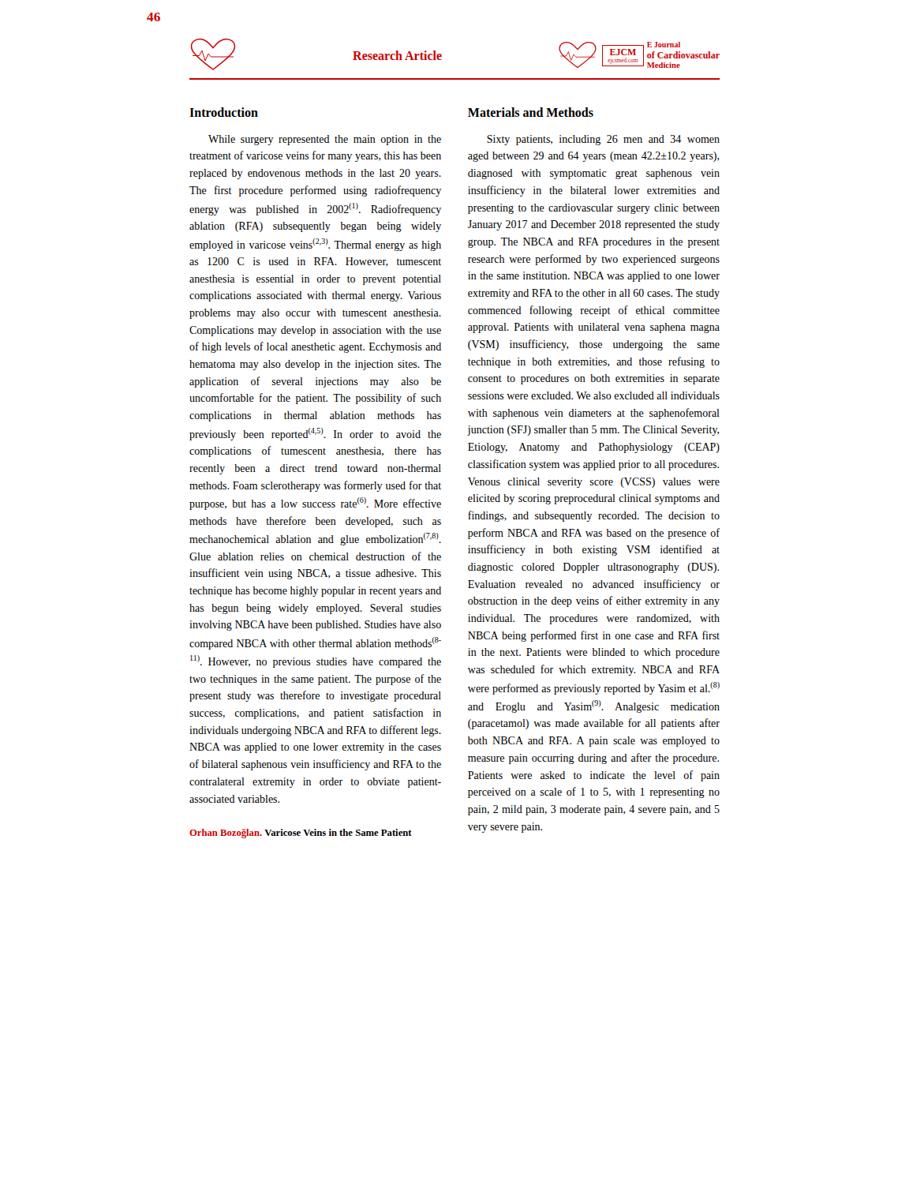46
Research Article
EJCM
ejcsmed.com
E Journal
of Cardiovascular
Medicine
Introduction
While surgery represented the main option in the treatment of varicose veins for many years, this has been replaced by endovenous methods in the last 20 years. The first procedure performed using radiofrequency energy was published in 2002(1). Radiofrequency ablation (RFA) subsequently began being widely employed in varicose veins(2,3). Thermal energy as high as 1200 C is used in RFA. However, tumescent anesthesia is essential in order to prevent potential complications associated with thermal energy. Various problems may also occur with tumescent anesthesia. Complications may develop in association with the use of high levels of local anesthetic agent. Ecchymosis and hematoma may also develop in the injection sites. The application of several injections may also be uncomfortable for the patient. The possibility of such complications in thermal ablation methods has previously been reported(4,5). In order to avoid the complications of tumescent anesthesia, there has recently been a direct trend toward non-thermal methods. Foam sclerotherapy was formerly used for that purpose, but has a low success rate(6). More effective methods have therefore been developed, such as mechanochemical ablation and glue embolization(7,8). Glue ablation relies on chemical destruction of the insufficient vein using NBCA, a tissue adhesive. This technique has become highly popular in recent years and has begun being widely employed. Several studies involving NBCA have been published. Studies have also compared NBCA with other thermal ablation methods(8-11). However, no previous studies have compared the two techniques in the same patient. The purpose of the present study was therefore to investigate procedural success, complications, and patient satisfaction in individuals undergoing NBCA and RFA to different legs. NBCA was applied to one lower extremity in the cases of bilateral saphenous vein insufficiency and RFA to the contralateral extremity in order to obviate patient-associated variables.
Materials and Methods
Sixty patients, including 26 men and 34 women aged between 29 and 64 years (mean 42.2±10.2 years), diagnosed with symptomatic great saphenous vein insufficiency in the bilateral lower extremities and presenting to the cardiovascular surgery clinic between January 2017 and December 2018 represented the study group. The NBCA and RFA procedures in the present research were performed by two experienced surgeons in the same institution. NBCA was applied to one lower extremity and RFA to the other in all 60 cases. The study commenced following receipt of ethical committee approval. Patients with unilateral vena saphena magna (VSM) insufficiency, those undergoing the same technique in both extremities, and those refusing to consent to procedures on both extremities in separate sessions were excluded. We also excluded all individuals with saphenous vein diameters at the saphenofemoral junction (SFJ) smaller than 5 mm. The Clinical Severity, Etiology, Anatomy and Pathophysiology (CEAP) classification system was applied prior to all procedures. Venous clinical severity score (VCSS) values were elicited by scoring preprocedural clinical symptoms and findings, and subsequently recorded. The decision to perform NBCA and RFA was based on the presence of insufficiency in both existing VSM identified at diagnostic colored Doppler ultrasonography (DUS). Evaluation revealed no advanced insufficiency or obstruction in the deep veins of either extremity in any individual. The procedures were randomized, with NBCA being performed first in one case and RFA first in the next. Patients were blinded to which procedure was scheduled for which extremity. NBCA and RFA were performed as previously reported by Yasim et al.(8) and Eroglu and Yasim(9). Analgesic medication (paracetamol) was made available for all patients after both NBCA and RFA. A pain scale was employed to measure pain occurring during and after the procedure. Patients were asked to indicate the level of pain perceived on a scale of 1 to 5, with 1 representing no pain, 2 mild pain, 3 moderate pain, 4 severe pain, and 5 very severe pain.
Orhan Bozoğlan. Varicose Veins in the Same Patient